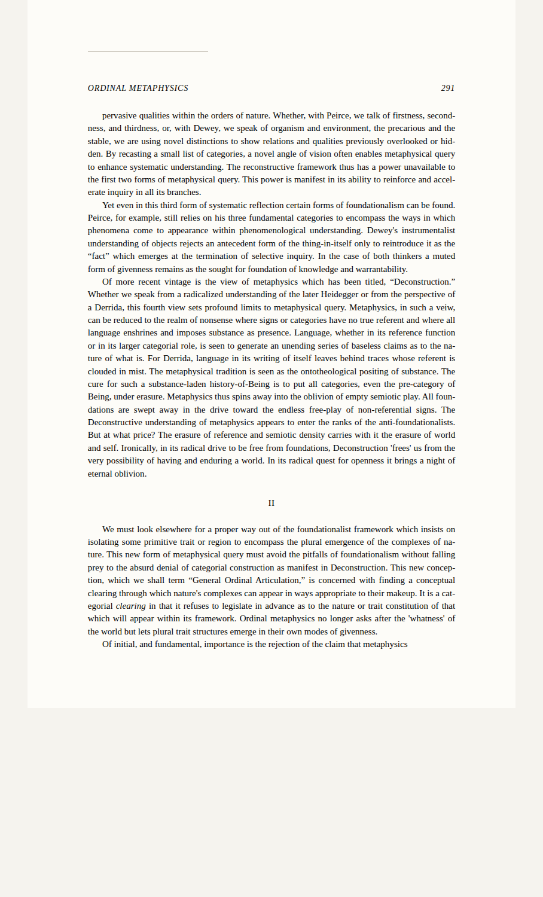Ordinal Metaphysics 291
pervasive qualities within the orders of nature. Whether, with Peirce, we talk of firstness, secondness, and thirdness, or, with Dewey, we speak of organism and environment, the precarious and the stable, we are using novel distinctions to show relations and qualities previously overlooked or hidden. By recasting a small list of categories, a novel angle of vision often enables metaphysical query to enhance systematic understanding. The reconstructive framework thus has a power unavailable to the first two forms of metaphysical query. This power is manifest in its ability to reinforce and accelerate inquiry in all its branches.
Yet even in this third form of systematic reflection certain forms of foundationalism can be found. Peirce, for example, still relies on his three fundamental categories to encompass the ways in which phenomena come to appearance within phenomenological understanding. Dewey's instrumentalist understanding of objects rejects an antecedent form of the thing-in-itself only to reintroduce it as the “fact” which emerges at the termination of selective inquiry. In the case of both thinkers a muted form of givenness remains as the sought for foundation of knowledge and warrantability.
Of more recent vintage is the view of metaphysics which has been titled, “Deconstruction.” Whether we speak from a radicalized understanding of the later Heidegger or from the perspective of a Derrida, this fourth view sets profound limits to metaphysical query. Metaphysics, in such a veiw, can be reduced to the realm of nonsense where signs or categories have no true referent and where all language enshrines and imposes substance as presence. Language, whether in its reference function or in its larger categorial role, is seen to generate an unending series of baseless claims as to the nature of what is. For Derrida, language in its writing of itself leaves behind traces whose referent is clouded in mist. The metaphysical tradition is seen as the ontotheological positing of substance. The cure for such a substance-laden history-of-Being is to put all categories, even the pre-category of Being, under erasure. Metaphysics thus spins away into the oblivion of empty semiotic play. All foundations are swept away in the drive toward the endless free-play of non-referential signs. The Deconstructive understanding of metaphysics appears to enter the ranks of the anti-foundationalists. But at what price? The erasure of reference and semiotic density carries with it the erasure of world and self. Ironically, in its radical drive to be free from foundations, Deconstruction 'frees' us from the very possibility of having and enduring a world. In its radical quest for openness it brings a night of eternal oblivion.
II
We must look elsewhere for a proper way out of the foundationalist framework which insists on isolating some primitive trait or region to encompass the plural emergence of the complexes of nature. This new form of metaphysical query must avoid the pitfalls of foundationalism without falling prey to the absurd denial of categorial construction as manifest in Deconstruction. This new conception, which we shall term “General Ordinal Articulation,” is concerned with finding a conceptual clearing through which nature's complexes can appear in ways appropriate to their makeup. It is a categorial clearing in that it refuses to legislate in advance as to the nature or trait constitution of that which will appear within its framework. Ordinal metaphysics no longer asks after the 'whatness' of the world but lets plural trait structures emerge in their own modes of givenness.
Of initial, and fundamental, importance is the rejection of the claim that metaphysics